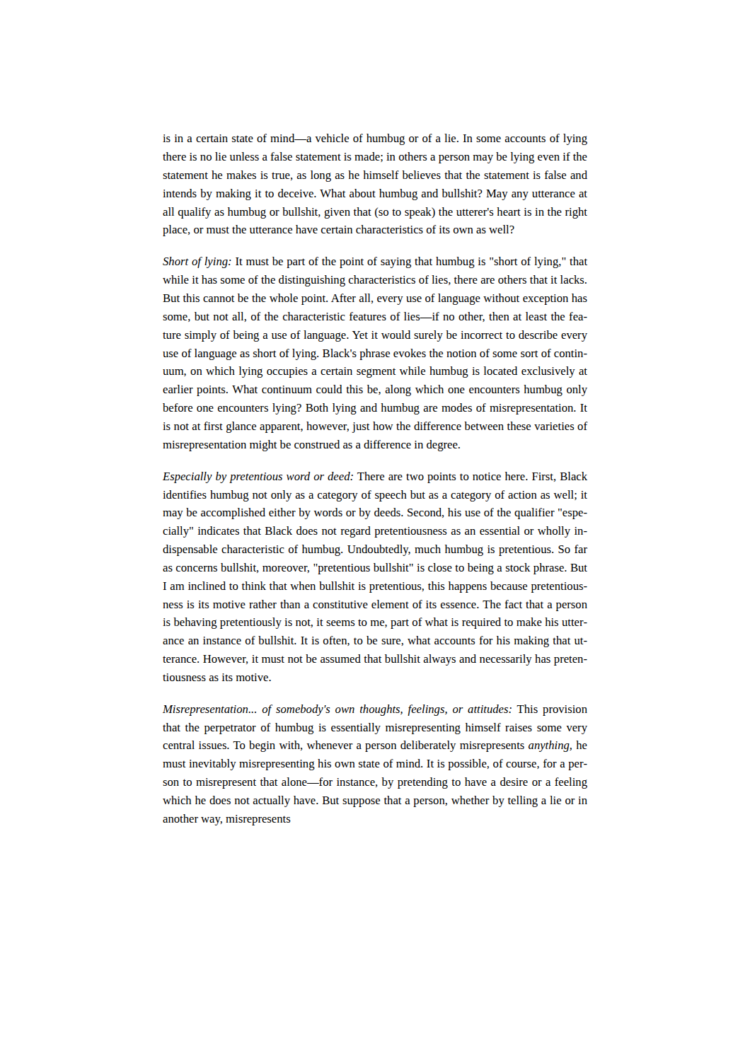is in a certain state of mind—a vehicle of humbug or of a lie. In some accounts of lying there is no lie unless a false statement is made; in others a person may be lying even if the statement he makes is true, as long as he himself believes that the statement is false and intends by making it to deceive. What about humbug and bullshit? May any utterance at all qualify as humbug or bullshit, given that (so to speak) the utterer's heart is in the right place, or must the utterance have certain characteristics of its own as well?
Short of lying: It must be part of the point of saying that humbug is "short of lying," that while it has some of the distinguishing characteristics of lies, there are others that it lacks. But this cannot be the whole point. After all, every use of language without exception has some, but not all, of the characteristic features of lies—if no other, then at least the feature simply of being a use of language. Yet it would surely be incorrect to describe every use of language as short of lying. Black's phrase evokes the notion of some sort of continuum, on which lying occupies a certain segment while humbug is located exclusively at earlier points. What continuum could this be, along which one encounters humbug only before one encounters lying? Both lying and humbug are modes of misrepresentation. It is not at first glance apparent, however, just how the difference between these varieties of misrepresentation might be construed as a difference in degree.
Especially by pretentious word or deed: There are two points to notice here. First, Black identifies humbug not only as a category of speech but as a category of action as well; it may be accomplished either by words or by deeds. Second, his use of the qualifier "especially" indicates that Black does not regard pretentiousness as an essential or wholly indispensable characteristic of humbug. Undoubtedly, much humbug is pretentious. So far as concerns bullshit, moreover, "pretentious bullshit" is close to being a stock phrase. But I am inclined to think that when bullshit is pretentious, this happens because pretentiousness is its motive rather than a constitutive element of its essence. The fact that a person is behaving pretentiously is not, it seems to me, part of what is required to make his utterance an instance of bullshit. It is often, to be sure, what accounts for his making that utterance. However, it must not be assumed that bullshit always and necessarily has pretentiousness as its motive.
Misrepresentation... of somebody's own thoughts, feelings, or attitudes: This provision that the perpetrator of humbug is essentially misrepresenting himself raises some very central issues. To begin with, whenever a person deliberately misrepresents anything, he must inevitably misrepresenting his own state of mind. It is possible, of course, for a person to misrepresent that alone—for instance, by pretending to have a desire or a feeling which he does not actually have. But suppose that a person, whether by telling a lie or in another way, misrepresents